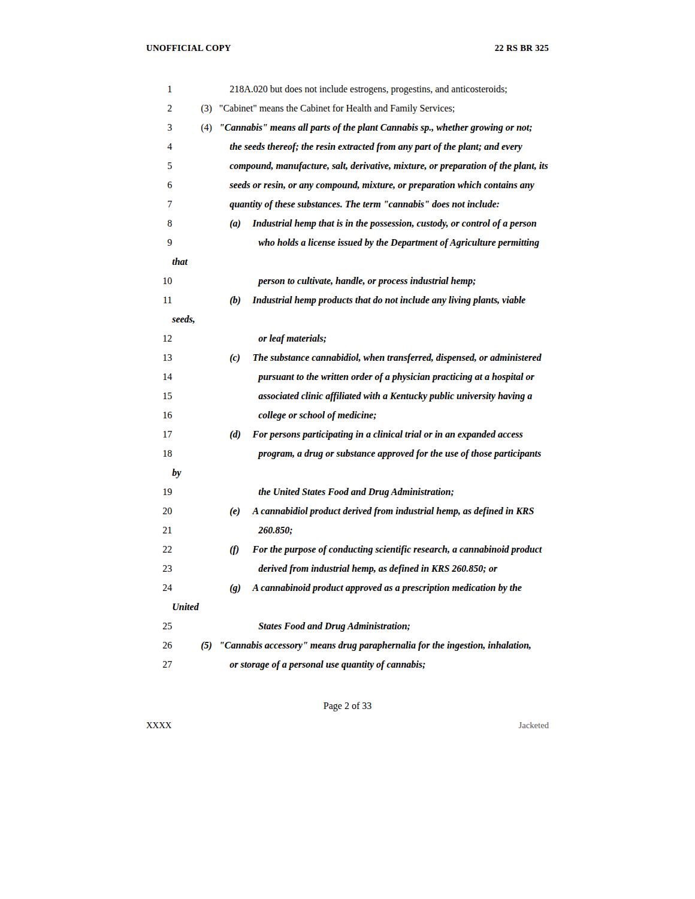UNOFFICIAL COPY 22 RS BR 325
| 1 | 218A.020 but does not include estrogens, progestins, and anticosteroids; |
| 2 | (3) "Cabinet" means the Cabinet for Health and Family Services; |
| 3 | (4) "Cannabis" means all parts of the plant Cannabis sp., whether growing or not; |
| 4 | the seeds thereof; the resin extracted from any part of the plant; and every |
| 5 | compound, manufacture, salt, derivative, mixture, or preparation of the plant, its |
| 6 | seeds or resin, or any compound, mixture, or preparation which contains any |
| 7 | quantity of these substances. The term "cannabis" does not include: |
| 8 | (a) Industrial hemp that is in the possession, custody, or control of a person |
| 9 | who holds a license issued by the Department of Agriculture permitting that |
| 10 | person to cultivate, handle, or process industrial hemp; |
| 11 | (b) Industrial hemp products that do not include any living plants, viable seeds, |
| 12 | or leaf materials; |
| 13 | (c) The substance cannabidiol, when transferred, dispensed, or administered |
| 14 | pursuant to the written order of a physician practicing at a hospital or |
| 15 | associated clinic affiliated with a Kentucky public university having a |
| 16 | college or school of medicine; |
| 17 | (d) For persons participating in a clinical trial or in an expanded access |
| 18 | program, a drug or substance approved for the use of those participants by |
| 19 | the United States Food and Drug Administration; |
| 20 | (e) A cannabidiol product derived from industrial hemp, as defined in KRS |
| 21 | 260.850; |
| 22 | (f) For the purpose of conducting scientific research, a cannabinoid product |
| 23 | derived from industrial hemp, as defined in KRS 260.850; or |
| 24 | (g) A cannabinoid product approved as a prescription medication by the United |
| 25 | States Food and Drug Administration; |
| 26 | (5) "Cannabis accessory" means drug paraphernalia for the ingestion, inhalation, |
| 27 | or storage of a personal use quantity of cannabis; |
Page 2 of 33
XXXX Jacketed